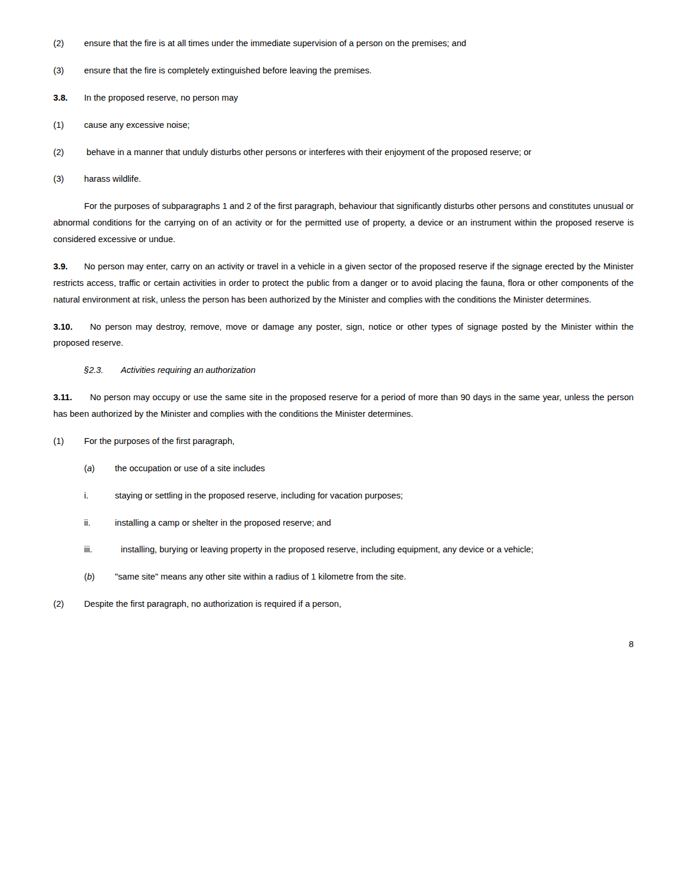(2) ensure that the fire is at all times under the immediate supervision of a person on the premises; and
(3) ensure that the fire is completely extinguished before leaving the premises.
3.8. In the proposed reserve, no person may
(1) cause any excessive noise;
(2) behave in a manner that unduly disturbs other persons or interferes with their enjoyment of the proposed reserve; or
(3) harass wildlife.
For the purposes of subparagraphs 1 and 2 of the first paragraph, behaviour that significantly disturbs other persons and constitutes unusual or abnormal conditions for the carrying on of an activity or for the permitted use of property, a device or an instrument within the proposed reserve is considered excessive or undue.
3.9. No person may enter, carry on an activity or travel in a vehicle in a given sector of the proposed reserve if the signage erected by the Minister restricts access, traffic or certain activities in order to protect the public from a danger or to avoid placing the fauna, flora or other components of the natural environment at risk, unless the person has been authorized by the Minister and complies with the conditions the Minister determines.
3.10. No person may destroy, remove, move or damage any poster, sign, notice or other types of signage posted by the Minister within the proposed reserve.
§2.3. Activities requiring an authorization
3.11. No person may occupy or use the same site in the proposed reserve for a period of more than 90 days in the same year, unless the person has been authorized by the Minister and complies with the conditions the Minister determines.
(1) For the purposes of the first paragraph,
(a) the occupation or use of a site includes
i. staying or settling in the proposed reserve, including for vacation purposes;
ii. installing a camp or shelter in the proposed reserve; and
iii. installing, burying or leaving property in the proposed reserve, including equipment, any device or a vehicle;
(b)"same site" means any other site within a radius of 1 kilometre from the site.
(2) Despite the first paragraph, no authorization is required if a person,
8